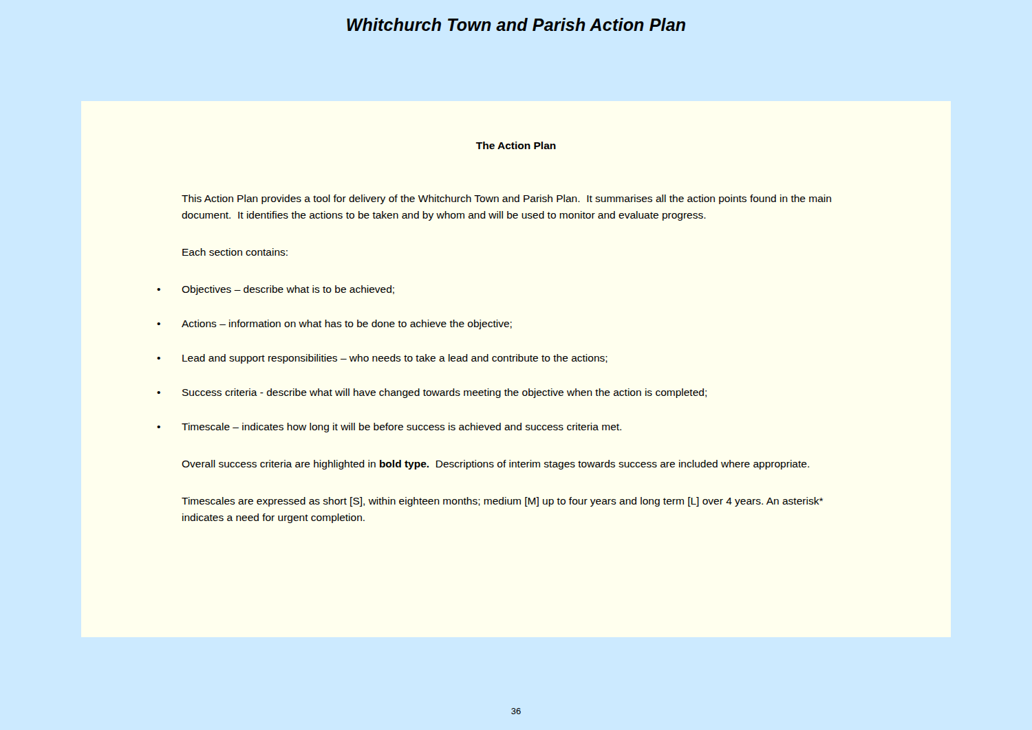Whitchurch Town and Parish Action Plan
The Action Plan
This Action Plan provides a tool for delivery of the Whitchurch Town and Parish Plan. It summarises all the action points found in the main document. It identifies the actions to be taken and by whom and will be used to monitor and evaluate progress.
Each section contains:
Objectives – describe what is to be achieved;
Actions – information on what has to be done to achieve the objective;
Lead and support responsibilities – who needs to take a lead and contribute to the actions;
Success criteria - describe what will have changed towards meeting the objective when the action is completed;
Timescale – indicates how long it will be before success is achieved and success criteria met.
Overall success criteria are highlighted in bold type. Descriptions of interim stages towards success are included where appropriate.
Timescales are expressed as short [S], within eighteen months; medium [M] up to four years and long term [L] over 4 years. An asterisk* indicates a need for urgent completion.
36